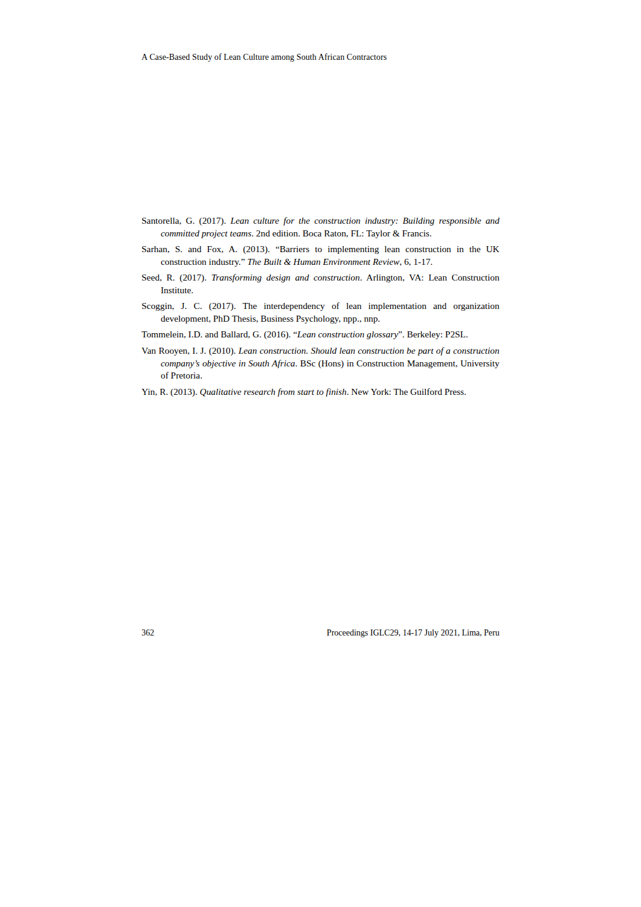A Case-Based Study of Lean Culture among South African Contractors
Santorella, G. (2017). Lean culture for the construction industry: Building responsible and committed project teams. 2nd edition. Boca Raton, FL: Taylor & Francis.
Sarhan, S. and Fox, A. (2013). “Barriers to implementing lean construction in the UK construction industry.” The Built & Human Environment Review, 6, 1-17.
Seed, R. (2017). Transforming design and construction. Arlington, VA: Lean Construction Institute.
Scoggin, J. C. (2017). The interdependency of lean implementation and organization development, PhD Thesis, Business Psychology, npp., nnp.
Tommelein, I.D. and Ballard, G. (2016). “Lean construction glossary”. Berkeley: P2SL.
Van Rooyen, I. J. (2010). Lean construction. Should lean construction be part of a construction company’s objective in South Africa. BSc (Hons) in Construction Management, University of Pretoria.
Yin, R. (2013). Qualitative research from start to finish. New York: The Guilford Press.
362 Proceedings IGLC29, 14-17 July 2021, Lima, Peru